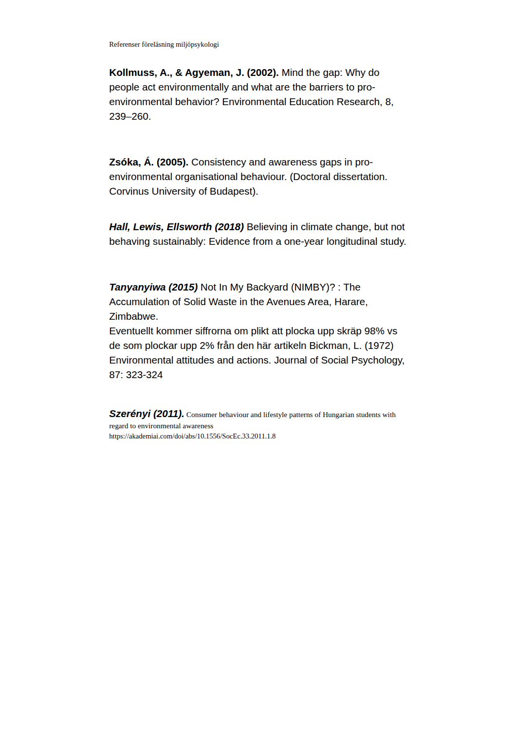Referenser föreläsning miljöpsykologi
Kollmuss, A., & Agyeman, J. (2002). Mind the gap: Why do people act environmentally and what are the barriers to pro-environmental behavior? Environmental Education Research, 8, 239–260.
Zsóka, Á. (2005). Consistency and awareness gaps in pro-environmental organisational behaviour. (Doctoral dissertation. Corvinus University of Budapest).
Hall, Lewis, Ellsworth (2018) Believing in climate change, but not behaving sustainably: Evidence from a one-year longitudinal study.
Tanyanyiwa (2015) Not In My Backyard (NIMBY)? : The Accumulation of Solid Waste in the Avenues Area, Harare, Zimbabwe.
Eventuellt kommer siffrorna om plikt att plocka upp skräp 98% vs de som plockar upp 2% från den här artikeln Bickman, L. (1972) Environmental attitudes and actions. Journal of Social Psychology, 87: 323-324
Szerényi (2011). Consumer behaviour and lifestyle patterns of Hungarian students with regard to environmental awareness
https://akademiai.com/doi/abs/10.1556/SocEc.33.2011.1.8